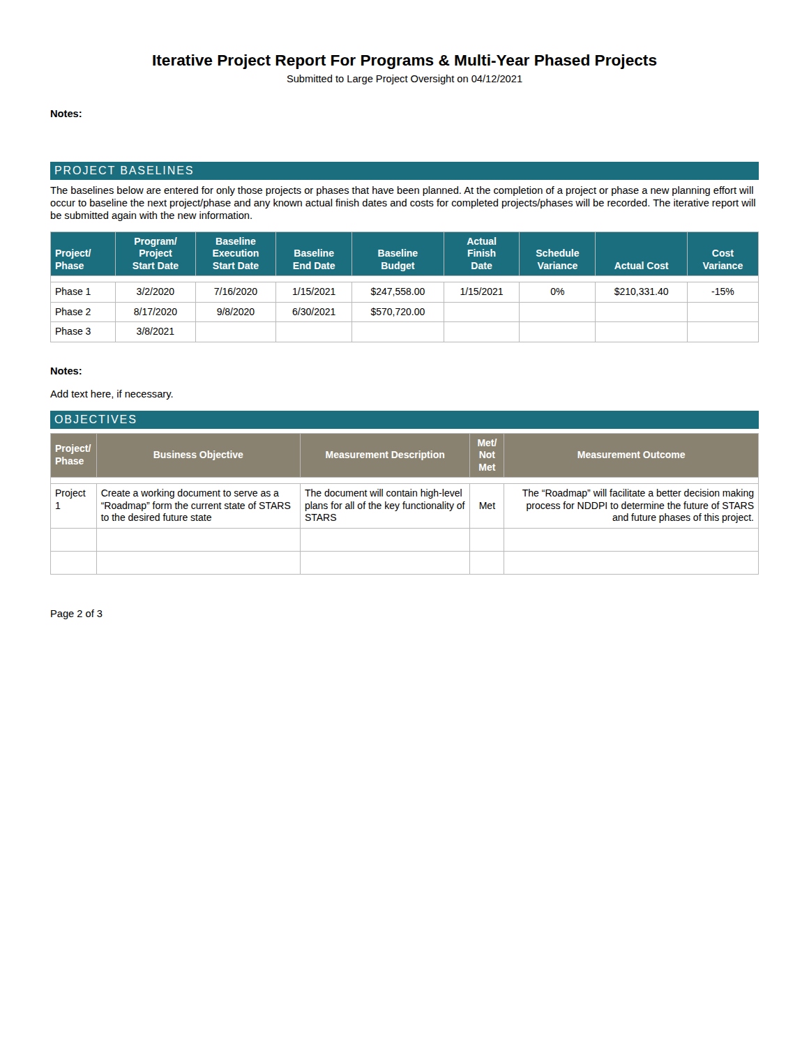Iterative Project Report For Programs & Multi-Year Phased Projects
Submitted to Large Project Oversight on 04/12/2021
Notes:
PROJECT BASELINES
The baselines below are entered for only those projects or phases that have been planned. At the completion of a project or phase a new planning effort will occur to baseline the next project/phase and any known actual finish dates and costs for completed projects/phases will be recorded. The iterative report will be submitted again with the new information.
| Project/ Phase | Program/ Project Start Date | Baseline Execution Start Date | Baseline End Date | Baseline Budget | Actual Finish Date | Schedule Variance | Actual Cost | Cost Variance |
| --- | --- | --- | --- | --- | --- | --- | --- | --- |
| Phase 1 | 3/2/2020 | 7/16/2020 | 1/15/2021 | $247,558.00 | 1/15/2021 | 0% | $210,331.40 | -15% |
| Phase 2 | 8/17/2020 | 9/8/2020 | 6/30/2021 | $570,720.00 | | | | |
| Phase 3 | 3/8/2021 | | | | | | | |
Notes:
Add text here, if necessary.
OBJECTIVES
| Project/ Phase | Business Objective | Measurement Description | Met/ Not Met | Measurement Outcome |
| --- | --- | --- | --- | --- |
| Project 1 | Create a working document to serve as a “Roadmap” form the current state of STARS to the desired future state | The document will contain high-level plans for all of the key functionality of STARS | Met | The “Roadmap” will facilitate a better decision making process for NDDPI to determine the future of STARS and future phases of this project. |
Page 2 of 3